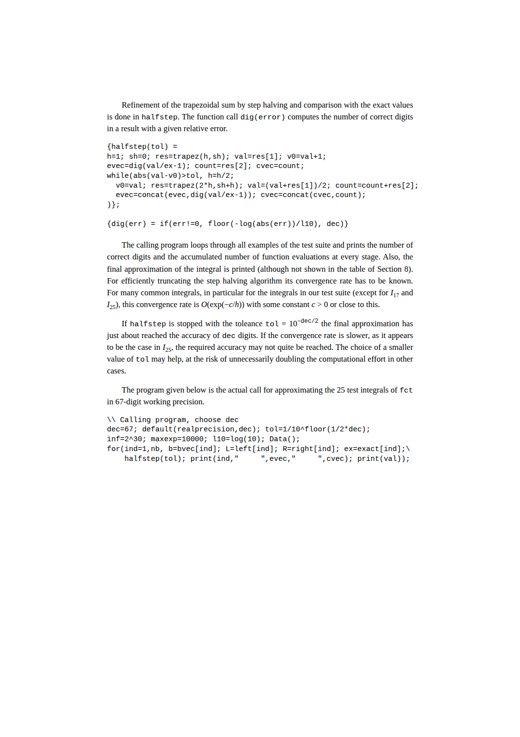Refinement of the trapezoidal sum by step halving and comparison with the exact values is done in halfstep. The function call dig(error) computes the number of correct digits in a result with a given relative error.
{halfstep(tol) =
h=1; sh=0; res=trapez(h,sh); val=res[1]; v0=val+1;
evec=dig(val/ex-1); count=res[2]; cvec=count;
while(abs(val-v0)>tol, h=h/2;
  v0=val; res=trapez(2*h,sh+h); val=(val+res[1])/2; count=count+res[2];
  evec=concat(evec,dig(val/ex-1)); cvec=concat(cvec,count);
)};

{dig(err) = if(err!=0, floor(-log(abs(err))/l10), dec)}
The calling program loops through all examples of the test suite and prints the number of correct digits and the accumulated number of function evaluations at every stage. Also, the final approximation of the integral is printed (although not shown in the table of Section 8). For efficiently truncating the step halving algorithm its convergence rate has to be known. For many common integrals, in particular for the integrals in our test suite (except for I17 and I25), this convergence rate is O(exp(−c/h)) with some constant c > 0 or close to this.
If halfstep is stopped with the toleance tol = 10−dec/2 the final approximation has just about reached the accuracy of dec digits. If the convergence rate is slower, as it appears to be the case in I25, the required accuracy may not quite be reached. The choice of a smaller value of tol may help, at the risk of unnecessarily doubling the computational effort in other cases.
The program given below is the actual call for approximating the 25 test integrals of fct in 67-digit working precision.
\\ Calling program, choose dec
dec=67; default(realprecision,dec); tol=1/10^floor(1/2*dec);
inf=2^30; maxexp=10000; l10=log(10); Data();
for(ind=1,nb, b=bvec[ind]; L=left[ind]; R=right[ind]; ex=exact[ind];\
    halfstep(tol); print(ind,"     ",evec,"     ",cvec); print(val));